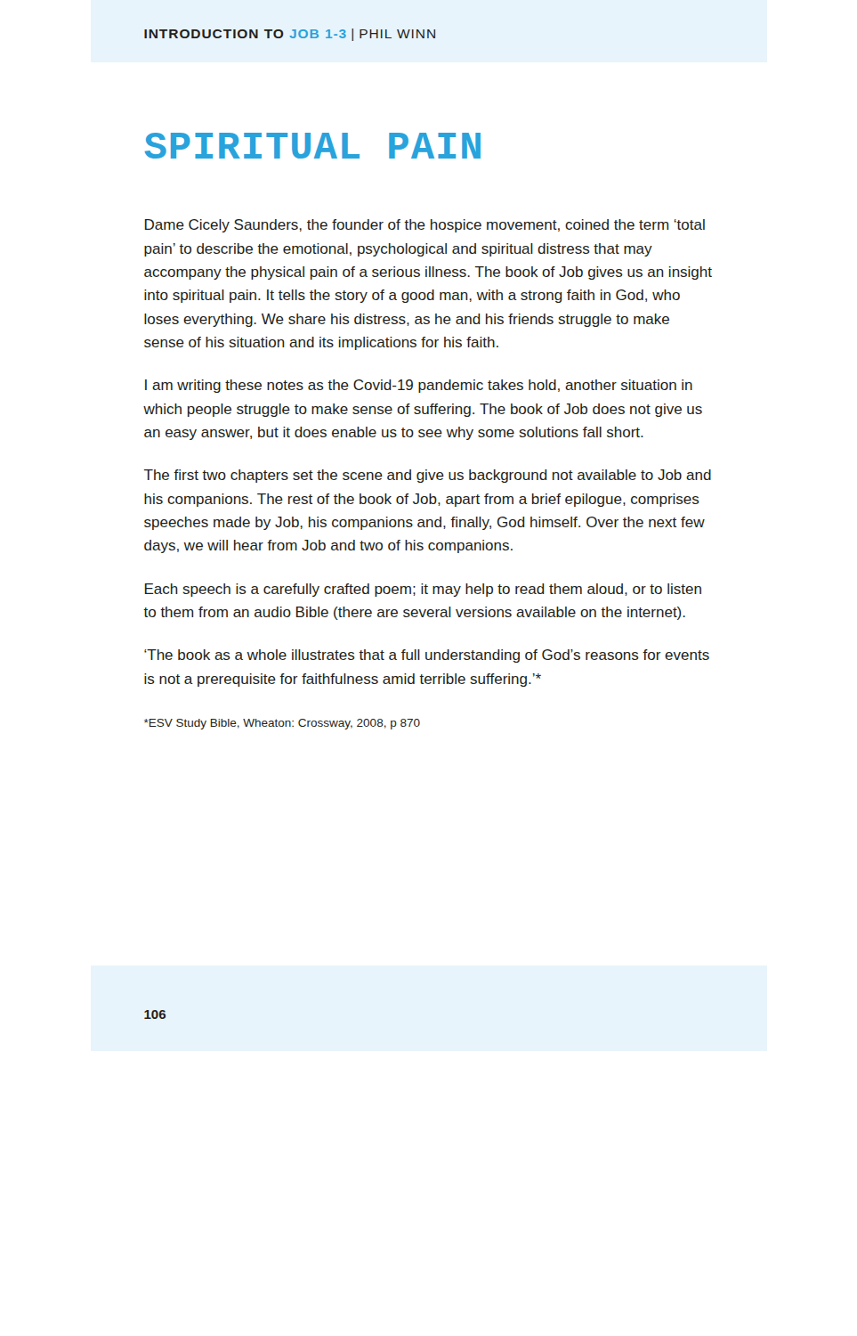Introduction to Job 1-3|Phil Winn
Spiritual Pain
Dame Cicely Saunders, the founder of the hospice movement, coined the term ‘total pain’ to describe the emotional, psychological and spiritual distress that may accompany the physical pain of a serious illness. The book of Job gives us an insight into spiritual pain. It tells the story of a good man, with a strong faith in God, who loses everything. We share his distress, as he and his friends struggle to make sense of his situation and its implications for his faith.
I am writing these notes as the Covid-19 pandemic takes hold, another situation in which people struggle to make sense of suffering. The book of Job does not give us an easy answer, but it does enable us to see why some solutions fall short.
The first two chapters set the scene and give us background not available to Job and his companions. The rest of the book of Job, apart from a brief epilogue, comprises speeches made by Job, his companions and, finally, God himself. Over the next few days, we will hear from Job and two of his companions.
Each speech is a carefully crafted poem; it may help to read them aloud, or to listen to them from an audio Bible (there are several versions available on the internet).
‘The book as a whole illustrates that a full understanding of God’s reasons for events is not a prerequisite for faithfulness amid terrible suffering.’*
*ESV Study Bible, Wheaton: Crossway, 2008, p 870
106